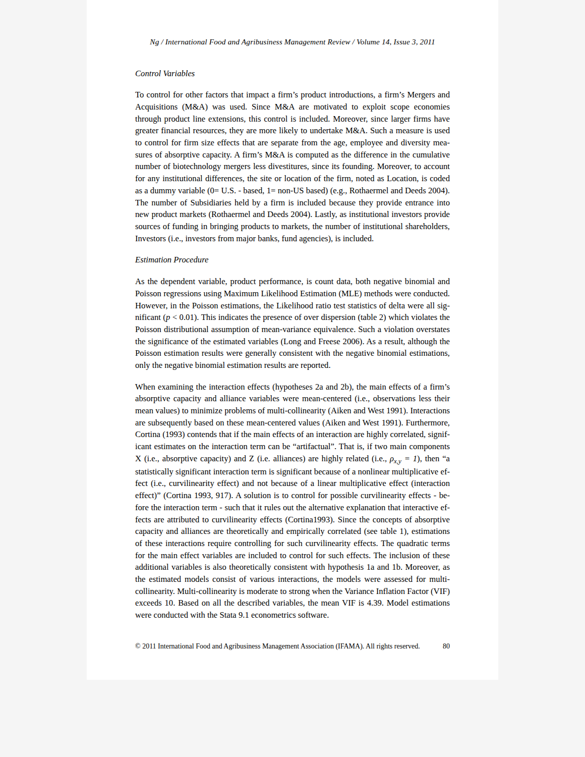Ng / International Food and Agribusiness Management Review / Volume 14, Issue 3, 2011
Control Variables
To control for other factors that impact a firm’s product introductions, a firm’s Mergers and Acquisitions (M&A) was used. Since M&A are motivated to exploit scope economies through product line extensions, this control is included. Moreover, since larger firms have greater financial resources, they are more likely to undertake M&A. Such a measure is used to control for firm size effects that are separate from the age, employee and diversity measures of absorptive capacity. A firm’s M&A is computed as the difference in the cumulative number of biotechnology mergers less divestitures, since its founding. Moreover, to account for any institutional differences, the site or location of the firm, noted as Location, is coded as a dummy variable (0= U.S. - based, 1= non-US based) (e.g., Rothaermel and Deeds 2004). The number of Subsidiaries held by a firm is included because they provide entrance into new product markets (Rothaermel and Deeds 2004). Lastly, as institutional investors provide sources of funding in bringing products to markets, the number of institutional shareholders, Investors (i.e., investors from major banks, fund agencies), is included.
Estimation Procedure
As the dependent variable, product performance, is count data, both negative binomial and Poisson regressions using Maximum Likelihood Estimation (MLE) methods were conducted. However, in the Poisson estimations, the Likelihood ratio test statistics of delta were all significant (p < 0.01). This indicates the presence of over dispersion (table 2) which violates the Poisson distributional assumption of mean-variance equivalence. Such a violation overstates the significance of the estimated variables (Long and Freese 2006). As a result, although the Poisson estimation results were generally consistent with the negative binomial estimations, only the negative binomial estimation results are reported.
When examining the interaction effects (hypotheses 2a and 2b), the main effects of a firm’s absorptive capacity and alliance variables were mean-centered (i.e., observations less their mean values) to minimize problems of multi-collinearity (Aiken and West 1991). Interactions are subsequently based on these mean-centered values (Aiken and West 1991). Furthermore, Cortina (1993) contends that if the main effects of an interaction are highly correlated, significant estimates on the interaction term can be “artifactual”. That is, if two main components X (i.e., absorptive capacity) and Z (i.e. alliances) are highly related (i.e., ρx,y = 1), then “a statistically significant interaction term is significant because of a nonlinear multiplicative effect (i.e., curvilinearity effect) and not because of a linear multiplicative effect (interaction effect)” (Cortina 1993, 917). A solution is to control for possible curvilinearity effects - before the interaction term - such that it rules out the alternative explanation that interactive effects are attributed to curvilinearity effects (Cortina1993). Since the concepts of absorptive capacity and alliances are theoretically and empirically correlated (see table 1), estimations of these interactions require controlling for such curvilinearity effects. The quadratic terms for the main effect variables are included to control for such effects. The inclusion of these additional variables is also theoretically consistent with hypothesis 1a and 1b. Moreover, as the estimated models consist of various interactions, the models were assessed for multi-collinearity. Multi-collinearity is moderate to strong when the Variance Inflation Factor (VIF) exceeds 10. Based on all the described variables, the mean VIF is 4.39. Model estimations were conducted with the Stata 9.1 econometrics software.
© 2011 International Food and Agribusiness Management Association (IFAMA). All rights reserved. 80